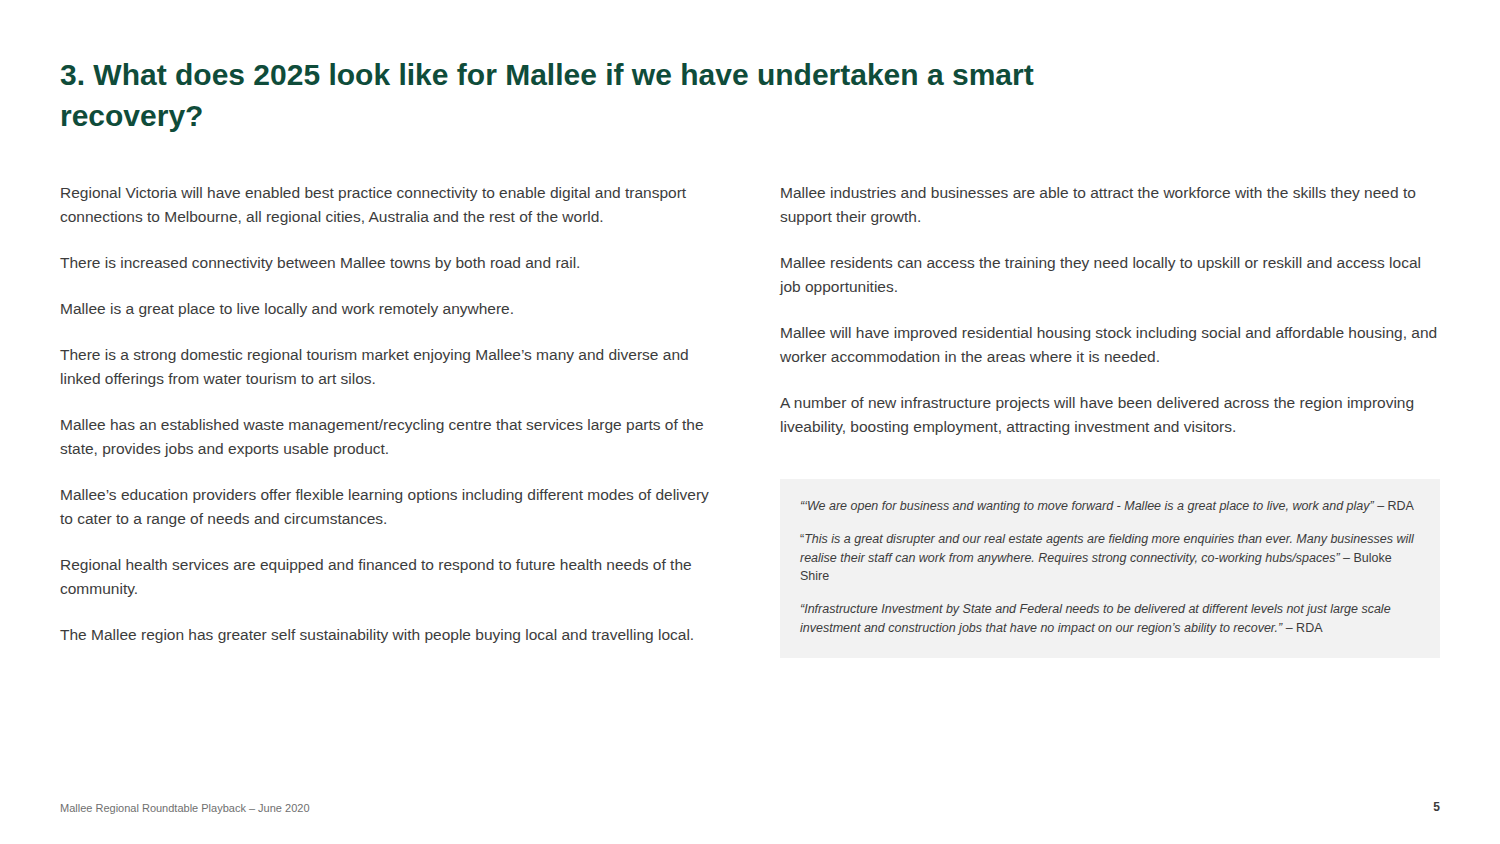3. What does 2025 look like for Mallee if we have undertaken a smart recovery?
Regional Victoria will have enabled best practice connectivity to enable digital and transport connections to Melbourne, all regional cities, Australia and the rest of the world.
There is increased connectivity between Mallee towns by both road and rail.
Mallee is a great place to live locally and work remotely anywhere.
There is a strong domestic regional tourism market enjoying Mallee’s many and diverse and linked offerings from water tourism to art silos.
Mallee has an established waste management/recycling centre that services large parts of the state, provides jobs and exports usable product.
Mallee’s education providers offer flexible learning options including different modes of delivery to cater to a range of needs and circumstances.
Regional health services are equipped and financed to respond to future health needs of the community.
The Mallee region has greater self sustainability with people buying local and travelling local.
Mallee industries and businesses are able to attract the workforce with the skills they need to support their growth.
Mallee residents can access the training they need locally to upskill or reskill and access local job opportunities.
Mallee will have improved residential housing stock including social and affordable housing, and worker accommodation in the areas where it is needed.
A number of new infrastructure projects will have been delivered across the region improving liveability, boosting employment, attracting investment and visitors.
“‘We are open for business and wanting to move forward - Mallee is a great place to live, work and play” – RDA
“This is a great disrupter and our real estate agents are fielding more enquiries than ever. Many businesses will realise their staff can work from anywhere. Requires strong connectivity, co-working hubs/spaces” – Buloke Shire
“Infrastructure Investment by State and Federal needs to be delivered at different levels not just large scale investment and construction jobs that have no impact on our region’s ability to recover.” – RDA
Mallee Regional Roundtable Playback – June 2020 5